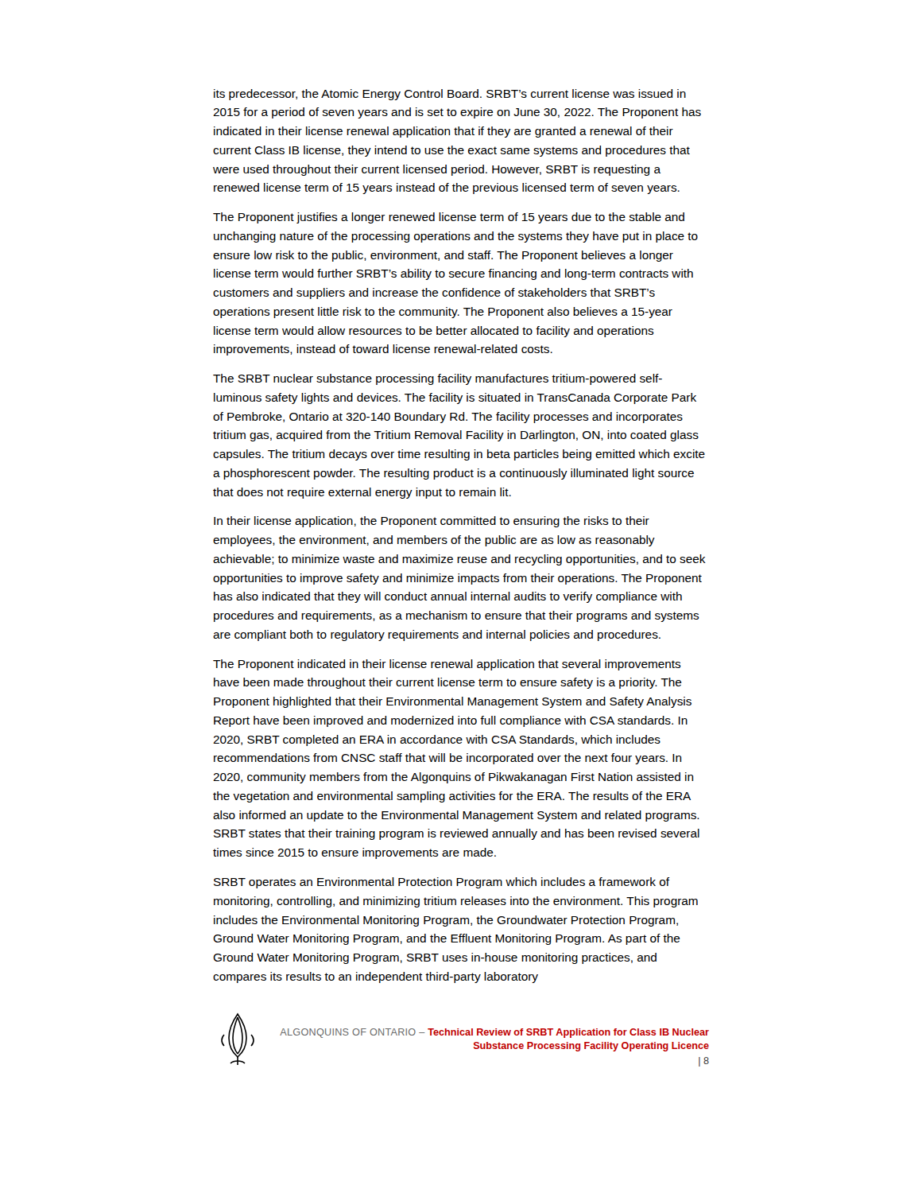its predecessor, the Atomic Energy Control Board. SRBT’s current license was issued in 2015 for a period of seven years and is set to expire on June 30, 2022. The Proponent has indicated in their license renewal application that if they are granted a renewal of their current Class IB license, they intend to use the exact same systems and procedures that were used throughout their current licensed period. However, SRBT is requesting a renewed license term of 15 years instead of the previous licensed term of seven years.
The Proponent justifies a longer renewed license term of 15 years due to the stable and unchanging nature of the processing operations and the systems they have put in place to ensure low risk to the public, environment, and staff. The Proponent believes a longer license term would further SRBT’s ability to secure financing and long-term contracts with customers and suppliers and increase the confidence of stakeholders that SRBT’s operations present little risk to the community. The Proponent also believes a 15-year license term would allow resources to be better allocated to facility and operations improvements, instead of toward license renewal-related costs.
The SRBT nuclear substance processing facility manufactures tritium-powered self-luminous safety lights and devices. The facility is situated in TransCanada Corporate Park of Pembroke, Ontario at 320-140 Boundary Rd. The facility processes and incorporates tritium gas, acquired from the Tritium Removal Facility in Darlington, ON, into coated glass capsules. The tritium decays over time resulting in beta particles being emitted which excite a phosphorescent powder. The resulting product is a continuously illuminated light source that does not require external energy input to remain lit.
In their license application, the Proponent committed to ensuring the risks to their employees, the environment, and members of the public are as low as reasonably achievable; to minimize waste and maximize reuse and recycling opportunities, and to seek opportunities to improve safety and minimize impacts from their operations. The Proponent has also indicated that they will conduct annual internal audits to verify compliance with procedures and requirements, as a mechanism to ensure that their programs and systems are compliant both to regulatory requirements and internal policies and procedures.
The Proponent indicated in their license renewal application that several improvements have been made throughout their current license term to ensure safety is a priority. The Proponent highlighted that their Environmental Management System and Safety Analysis Report have been improved and modernized into full compliance with CSA standards. In 2020, SRBT completed an ERA in accordance with CSA Standards, which includes recommendations from CNSC staff that will be incorporated over the next four years. In 2020, community members from the Algonquins of Pikwakanagan First Nation assisted in the vegetation and environmental sampling activities for the ERA. The results of the ERA also informed an update to the Environmental Management System and related programs. SRBT states that their training program is reviewed annually and has been revised several times since 2015 to ensure improvements are made.
SRBT operates an Environmental Protection Program which includes a framework of monitoring, controlling, and minimizing tritium releases into the environment. This program includes the Environmental Monitoring Program, the Groundwater Protection Program, Ground Water Monitoring Program, and the Effluent Monitoring Program. As part of the Ground Water Monitoring Program, SRBT uses in-house monitoring practices, and compares its results to an independent third-party laboratory
ALGONQUINS OF ONTARIO – Technical Review of SRBT Application for Class IB Nuclear Substance Processing Facility Operating Licence
| 8